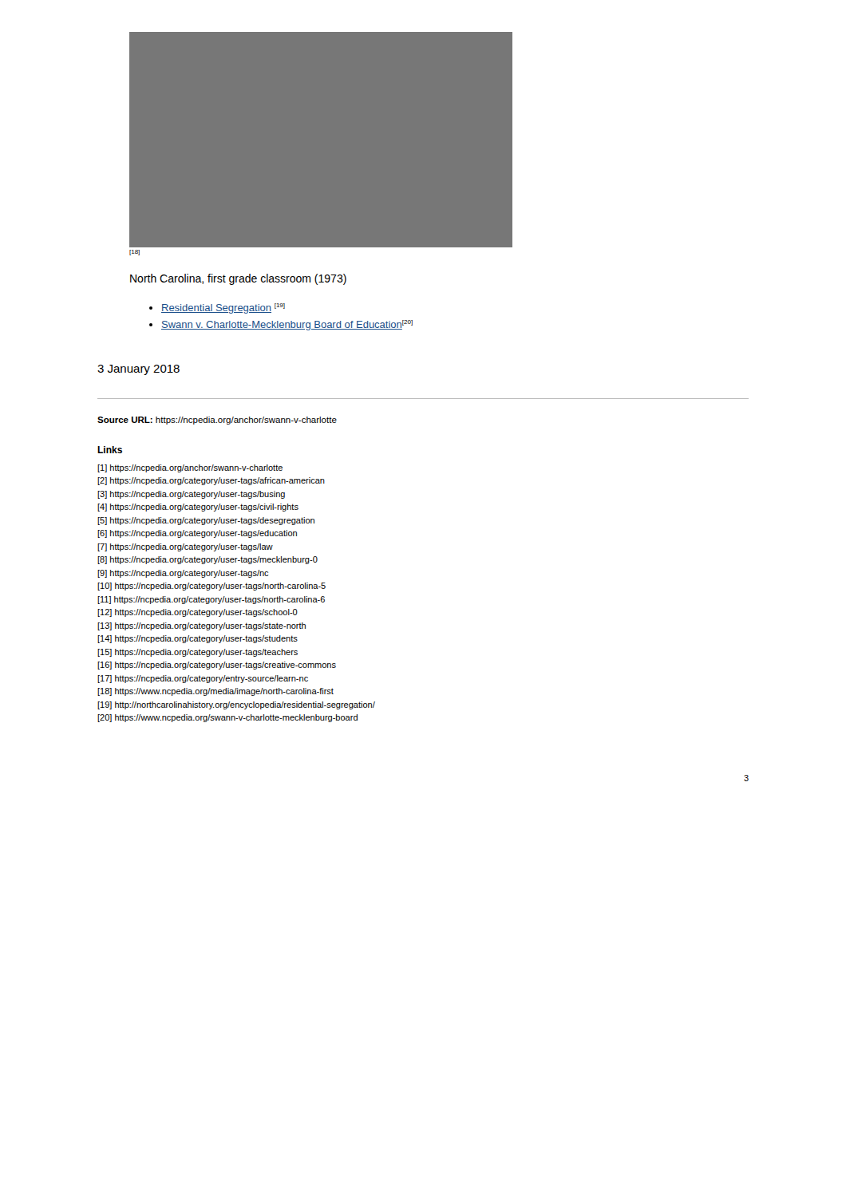[18]
North Carolina, first grade classroom (1973)
Residential Segregation [19]
Swann v. Charlotte-Mecklenburg Board of Education[20]
3 January 2018
Source URL: https://ncpedia.org/anchor/swann-v-charlotte
Links
[1] https://ncpedia.org/anchor/swann-v-charlotte
[2] https://ncpedia.org/category/user-tags/african-american
[3] https://ncpedia.org/category/user-tags/busing
[4] https://ncpedia.org/category/user-tags/civil-rights
[5] https://ncpedia.org/category/user-tags/desegregation
[6] https://ncpedia.org/category/user-tags/education
[7] https://ncpedia.org/category/user-tags/law
[8] https://ncpedia.org/category/user-tags/mecklenburg-0
[9] https://ncpedia.org/category/user-tags/nc
[10] https://ncpedia.org/category/user-tags/north-carolina-5
[11] https://ncpedia.org/category/user-tags/north-carolina-6
[12] https://ncpedia.org/category/user-tags/school-0
[13] https://ncpedia.org/category/user-tags/state-north
[14] https://ncpedia.org/category/user-tags/students
[15] https://ncpedia.org/category/user-tags/teachers
[16] https://ncpedia.org/category/user-tags/creative-commons
[17] https://ncpedia.org/category/entry-source/learn-nc
[18] https://www.ncpedia.org/media/image/north-carolina-first
[19] http://northcarolinahistory.org/encyclopedia/residential-segregation/
[20] https://www.ncpedia.org/swann-v-charlotte-mecklenburg-board
3